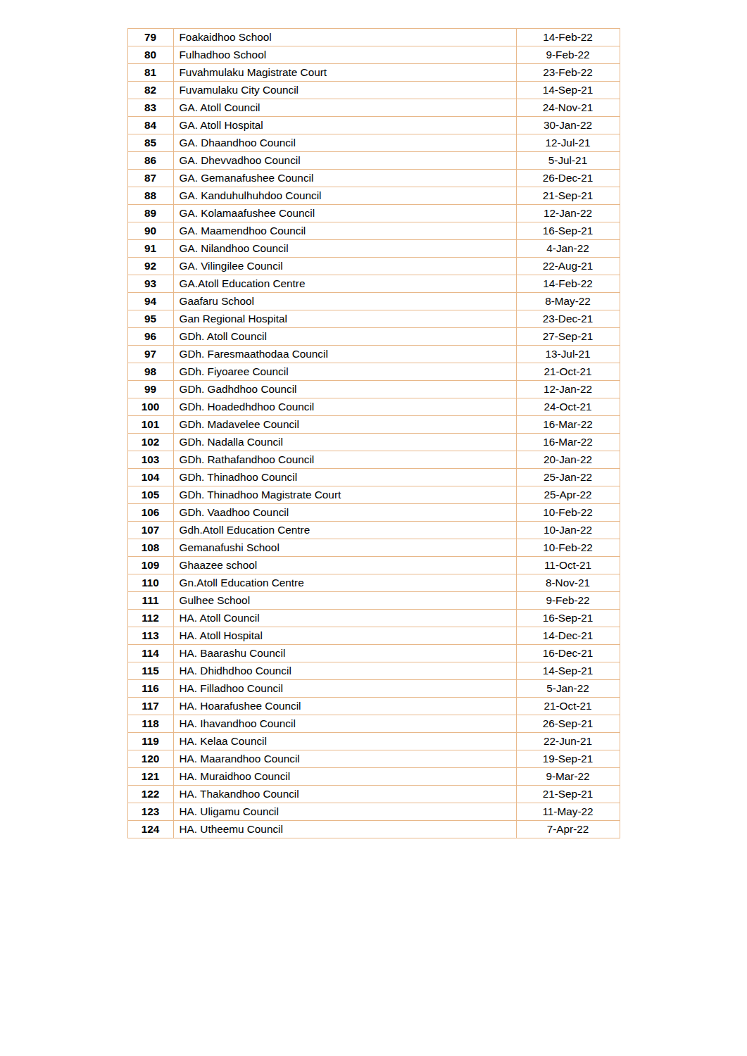| 79 | Foakaidhoo School | 14-Feb-22 |
| 80 | Fulhadhoo School | 9-Feb-22 |
| 81 | Fuvahmulaku Magistrate Court | 23-Feb-22 |
| 82 | Fuvamulaku City Council | 14-Sep-21 |
| 83 | GA. Atoll Council | 24-Nov-21 |
| 84 | GA. Atoll Hospital | 30-Jan-22 |
| 85 | GA. Dhaandhoo Council | 12-Jul-21 |
| 86 | GA. Dhevvadhoo Council | 5-Jul-21 |
| 87 | GA. Gemanafushee Council | 26-Dec-21 |
| 88 | GA. Kanduhulhuhdoo Council | 21-Sep-21 |
| 89 | GA. Kolamaafushee Council | 12-Jan-22 |
| 90 | GA. Maamendhoo Council | 16-Sep-21 |
| 91 | GA. Nilandhoo Council | 4-Jan-22 |
| 92 | GA. Vilingilee Council | 22-Aug-21 |
| 93 | GA.Atoll Education Centre | 14-Feb-22 |
| 94 | Gaafaru School | 8-May-22 |
| 95 | Gan Regional Hospital | 23-Dec-21 |
| 96 | GDh. Atoll Council | 27-Sep-21 |
| 97 | GDh. Faresmaathodaa Council | 13-Jul-21 |
| 98 | GDh. Fiyoaree Council | 21-Oct-21 |
| 99 | GDh. Gadhdhoo Council | 12-Jan-22 |
| 100 | GDh. Hoadedhdhoo Council | 24-Oct-21 |
| 101 | GDh. Madavelee Council | 16-Mar-22 |
| 102 | GDh. Nadalla Council | 16-Mar-22 |
| 103 | GDh. Rathafandhoo Council | 20-Jan-22 |
| 104 | GDh. Thinadhoo Council | 25-Jan-22 |
| 105 | GDh. Thinadhoo Magistrate Court | 25-Apr-22 |
| 106 | GDh. Vaadhoo Council | 10-Feb-22 |
| 107 | Gdh.Atoll Education Centre | 10-Jan-22 |
| 108 | Gemanafushi School | 10-Feb-22 |
| 109 | Ghaazee school | 11-Oct-21 |
| 110 | Gn.Atoll Education Centre | 8-Nov-21 |
| 111 | Gulhee School | 9-Feb-22 |
| 112 | HA. Atoll Council | 16-Sep-21 |
| 113 | HA. Atoll Hospital | 14-Dec-21 |
| 114 | HA. Baarashu Council | 16-Dec-21 |
| 115 | HA. Dhidhdhoo Council | 14-Sep-21 |
| 116 | HA. Filladhoo Council | 5-Jan-22 |
| 117 | HA. Hoarafushee Council | 21-Oct-21 |
| 118 | HA. Ihavandhoo Council | 26-Sep-21 |
| 119 | HA. Kelaa Council | 22-Jun-21 |
| 120 | HA. Maarandhoo Council | 19-Sep-21 |
| 121 | HA. Muraidhoo Council | 9-Mar-22 |
| 122 | HA. Thakandhoo Council | 21-Sep-21 |
| 123 | HA. Uligamu Council | 11-May-22 |
| 124 | HA. Utheemu Council | 7-Apr-22 |